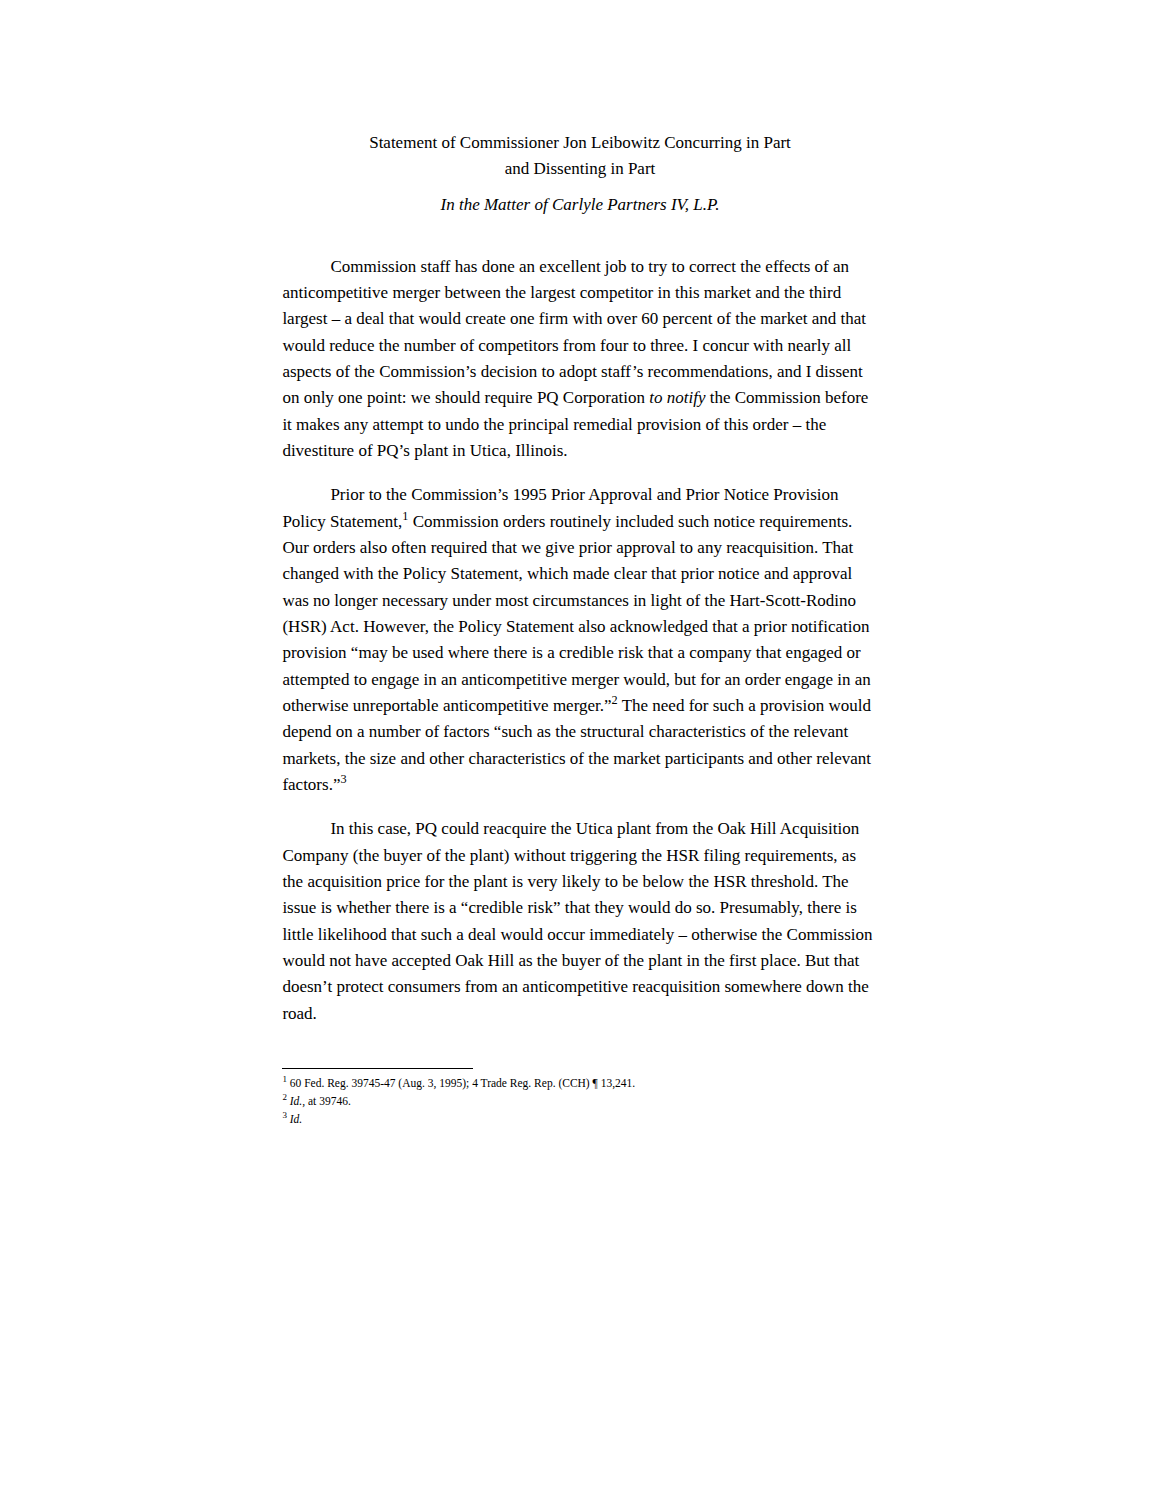Statement of Commissioner Jon Leibowitz Concurring in Part and Dissenting in Part In the Matter of Carlyle Partners IV, L.P.
Commission staff has done an excellent job to try to correct the effects of an anticompetitive merger between the largest competitor in this market and the third largest – a deal that would create one firm with over 60 percent of the market and that would reduce the number of competitors from four to three. I concur with nearly all aspects of the Commission’s decision to adopt staff’s recommendations, and I dissent on only one point: we should require PQ Corporation to notify the Commission before it makes any attempt to undo the principal remedial provision of this order – the divestiture of PQ’s plant in Utica, Illinois.
Prior to the Commission’s 1995 Prior Approval and Prior Notice Provision Policy Statement,1 Commission orders routinely included such notice requirements. Our orders also often required that we give prior approval to any reacquisition. That changed with the Policy Statement, which made clear that prior notice and approval was no longer necessary under most circumstances in light of the Hart-Scott-Rodino (HSR) Act. However, the Policy Statement also acknowledged that a prior notification provision “may be used where there is a credible risk that a company that engaged or attempted to engage in an anticompetitive merger would, but for an order engage in an otherwise unreportable anticompetitive merger.”2 The need for such a provision would depend on a number of factors “such as the structural characteristics of the relevant markets, the size and other characteristics of the market participants and other relevant factors.”3
In this case, PQ could reacquire the Utica plant from the Oak Hill Acquisition Company (the buyer of the plant) without triggering the HSR filing requirements, as the acquisition price for the plant is very likely to be below the HSR threshold. The issue is whether there is a “credible risk” that they would do so. Presumably, there is little likelihood that such a deal would occur immediately – otherwise the Commission would not have accepted Oak Hill as the buyer of the plant in the first place. But that doesn’t protect consumers from an anticompetitive reacquisition somewhere down the road.
1 60 Fed. Reg. 39745-47 (Aug. 3, 1995); 4 Trade Reg. Rep. (CCH) ¶ 13,241.
2 Id., at 39746.
3 Id.